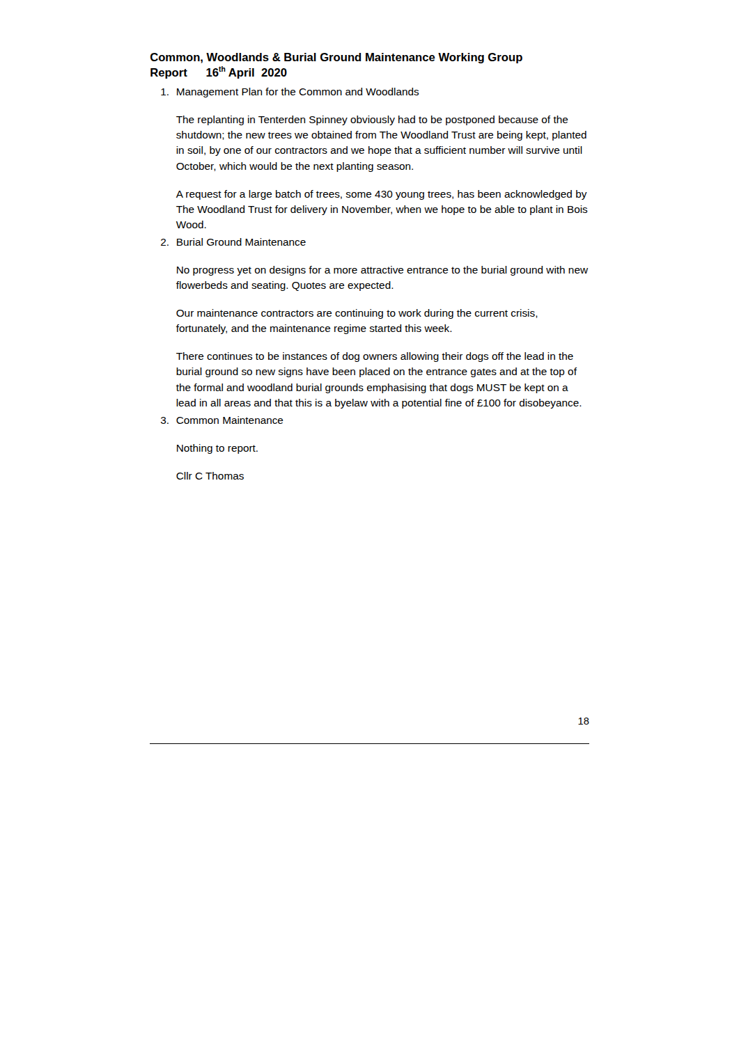Common, Woodlands & Burial Ground Maintenance Working Group Report16th April 2020
Management Plan for the Common and Woodlands
The replanting in Tenterden Spinney obviously had to be postponed because of the shutdown; the new trees we obtained from The Woodland Trust are being kept, planted in soil, by one of our contractors and we hope that a sufficient number will survive until October, which would be the next planting season.
A request for a large batch of trees, some 430 young trees, has been acknowledged by The Woodland Trust for delivery in November, when we hope to be able to plant in Bois Wood.
Burial Ground Maintenance
No progress yet on designs for a more attractive entrance to the burial ground with new flowerbeds and seating. Quotes are expected.
Our maintenance contractors are continuing to work during the current crisis, fortunately, and the maintenance regime started this week.
There continues to be instances of dog owners allowing their dogs off the lead in the burial ground so new signs have been placed on the entrance gates and at the top of the formal and woodland burial grounds emphasising that dogs MUST be kept on a lead in all areas and that this is a byelaw with a potential fine of £100 for disobeyance.
Common Maintenance
Nothing to report.
Cllr C Thomas
18